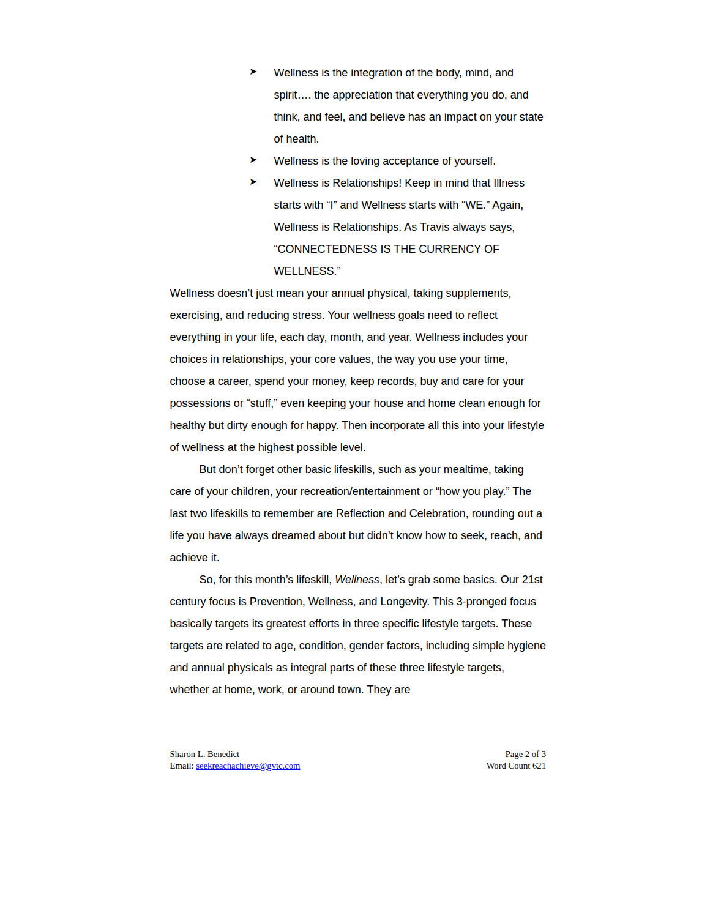Wellness is the integration of the body, mind, and spirit…. the appreciation that everything you do, and think, and feel, and believe has an impact on your state of health.
Wellness is the loving acceptance of yourself.
Wellness is Relationships! Keep in mind that Illness starts with “I” and Wellness starts with “WE.” Again, Wellness is Relationships. As Travis always says, “CONNECTEDNESS IS THE CURRENCY OF WELLNESS.”
Wellness doesn’t just mean your annual physical, taking supplements, exercising, and reducing stress. Your wellness goals need to reflect everything in your life, each day, month, and year. Wellness includes your choices in relationships, your core values, the way you use your time, choose a career, spend your money, keep records, buy and care for your possessions or “stuff,” even keeping your house and home clean enough for healthy but dirty enough for happy. Then incorporate all this into your lifestyle of wellness at the highest possible level.
But don’t forget other basic lifeskills, such as your mealtime, taking care of your children, your recreation/entertainment or “how you play.” The last two lifeskills to remember are Reflection and Celebration, rounding out a life you have always dreamed about but didn’t know how to seek, reach, and achieve it.
So, for this month’s lifeskill, Wellness, let’s grab some basics. Our 21st century focus is Prevention, Wellness, and Longevity. This 3-pronged focus basically targets its greatest efforts in three specific lifestyle targets. These targets are related to age, condition, gender factors, including simple hygiene and annual physicals as integral parts of these three lifestyle targets, whether at home, work, or around town. They are
Sharon L. Benedict
Page 2 of 3
Email: seekreachachieve@gvtc.com
Word Count 621